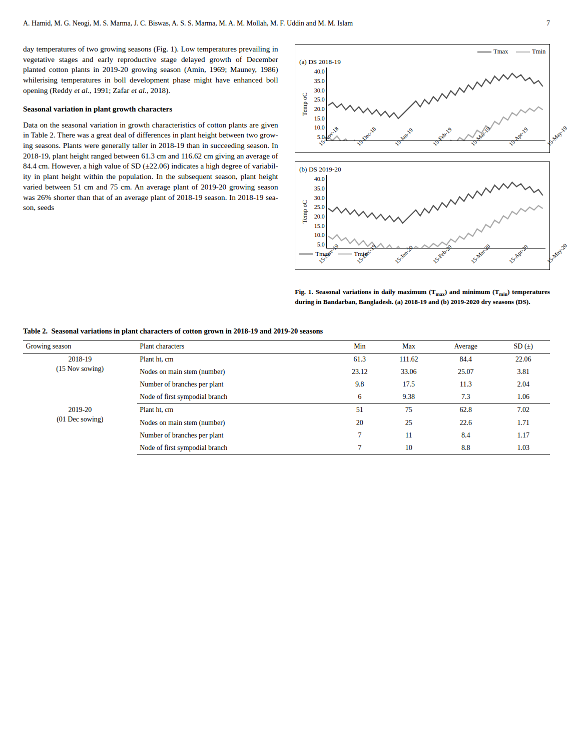A. Hamid, M. G. Neogi, M. S. Marma, J. C. Biswas, A. S. S. Marma, M. A. M. Mollah, M. F. Uddin and M. M. Islam 7
day temperatures of two growing seasons (Fig. 1). Low temperatures prevailing in vegetative stages and early reproductive stage delayed growth of December planted cotton plants in 2019-20 growing season (Amin, 1969; Mauney, 1986) whilerising temperatures in boll development phase might have enhanced boll opening (Reddy et al., 1991; Zafar et al., 2018).
Seasonal variation in plant growth characters
Data on the seasonal variation in growth characteristics of cotton plants are given in Table 2. There was a great deal of differences in plant height between two growing seasons. Plants were generally taller in 2018-19 than in succeeding season. In 2018-19, plant height ranged between 61.3 cm and 116.62 cm giving an average of 84.4 cm. However, a high value of SD (±22.06) indicates a high degree of variability in plant height within the population. In the subsequent season, plant height varied between 51 cm and 75 cm. An average plant of 2019-20 growing season was 26% shorter than that of an average plant of 2018-19 season. In 2018-19 season, seeds
Tmax Tmin
(a) DS 2018-19
Temp oC
40.0 35.0 30.0 25.0 20.0 15.0 10.0 5.0
15-Nov-18 15-Dec-18 15-Jan-19 15-Feb-19 15-Mar-19 15-Apr-19 15-May-19
(b) DS 2019-20
Temp oC
40.0 35.0 30.0 25.0 20.0 15.0 10.0 5.0
Tmax Tmin
15-Nov-19 15-Dec-19 15-Jan-20 15-Feb-20 15-Mar-20 15-Apr-20 15-May-20
Fig. 1. Seasonal variations in daily maximum (Tmax) and minimum (Tmin) temperatures during in Bandarban, Bangladesh. (a) 2018-19 and (b) 2019-2020 dry seasons (DS).
Table 2. Seasonal variations in plant characters of cotton grown in 2018-19 and 2019-20 seasons
| Growing season | Plant characters | Min | Max | Average | SD (±) |
| --- | --- | --- | --- | --- | --- |
| 2018-19 (15 Nov sowing) | Plant ht, cm | 61.3 | 111.62 | 84.4 | 22.06 |
| Nodes on main stem (number) | 23.12 | 33.06 | 25.07 | 3.81 |
| Number of branches per plant | 9.8 | 17.5 | 11.3 | 2.04 |
| Node of first sympodial branch | 6 | 9.38 | 7.3 | 1.06 |
| 2019-20 (01 Dec sowing) | Plant ht, cm | 51 | 75 | 62.8 | 7.02 |
| Nodes on main stem (number) | 20 | 25 | 22.6 | 1.71 |
| Number of branches per plant | 7 | 11 | 8.4 | 1.17 |
| Node of first sympodial branch | 7 | 10 | 8.8 | 1.03 |